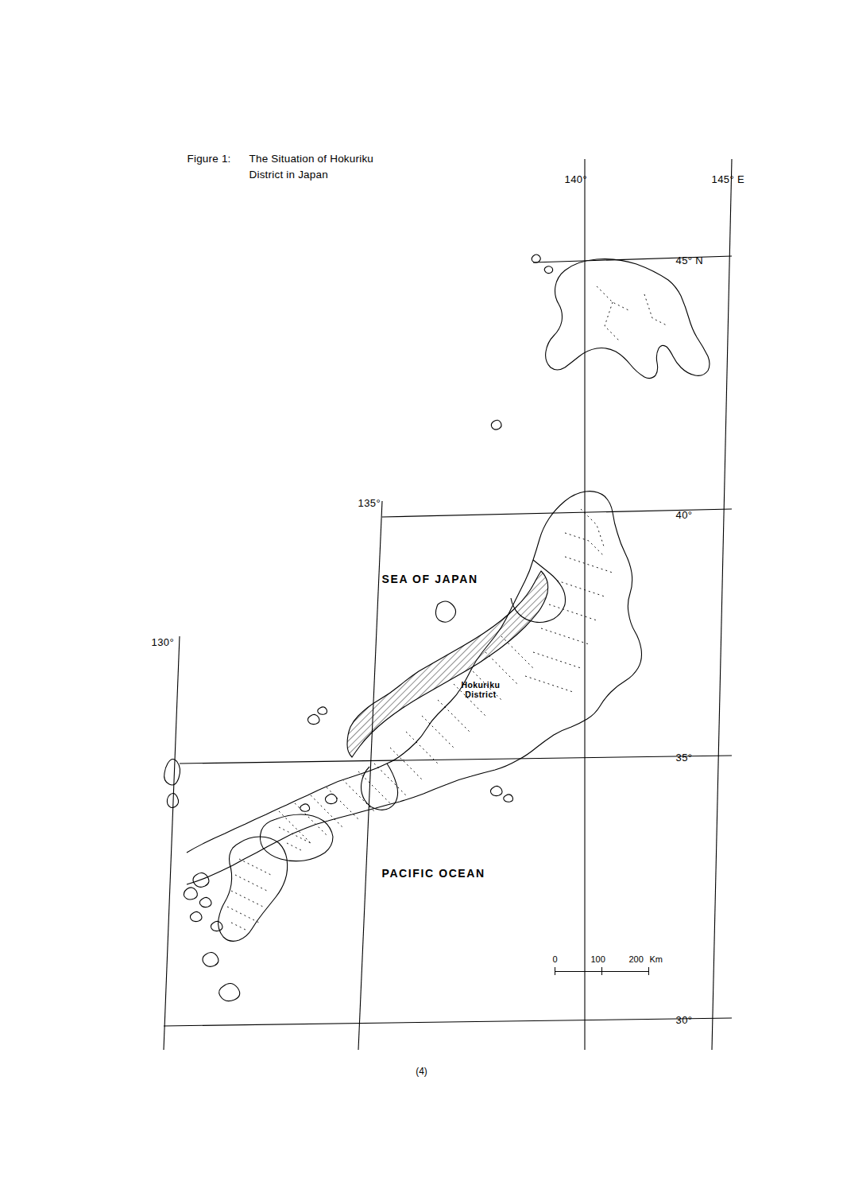Figure 1: The Situation of Hokuriku
District in Japan
140°
145° E
135°
130°
45° N
40°
35°
30°
SEA OF JAPAN
PACIFIC OCEAN
Hokuriku
District
0 100 200 Km
(4)